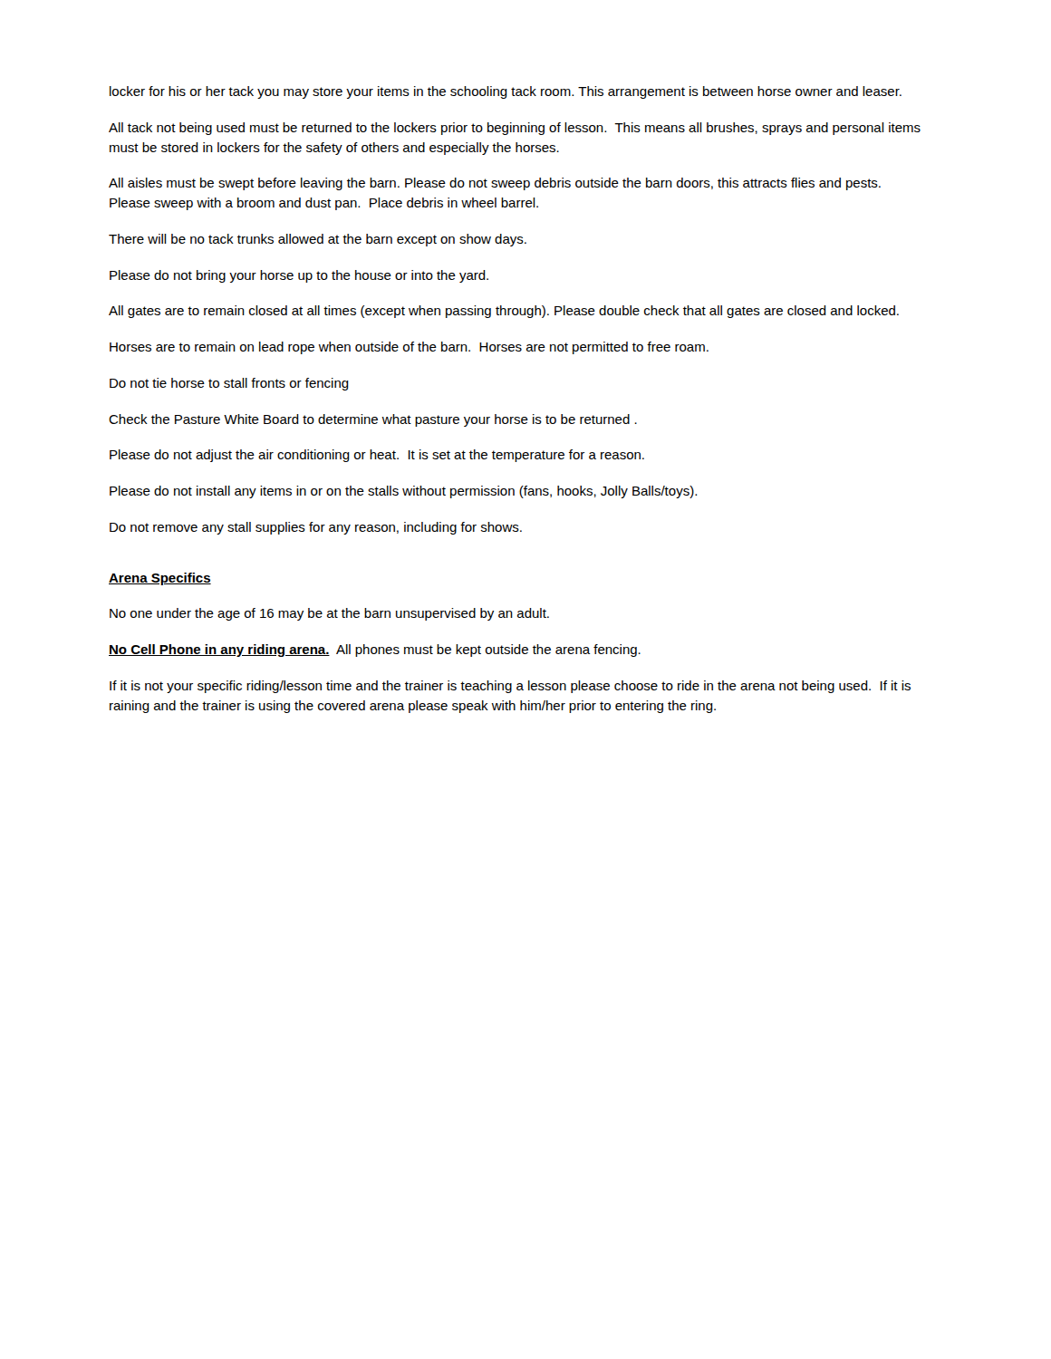locker for his or her tack you may store your items in the schooling tack room. This arrangement is between horse owner and leaser.
All tack not being used must be returned to the lockers prior to beginning of lesson. This means all brushes, sprays and personal items must be stored in lockers for the safety of others and especially the horses.
All aisles must be swept before leaving the barn. Please do not sweep debris outside the barn doors, this attracts flies and pests. Please sweep with a broom and dust pan. Place debris in wheel barrel.
There will be no tack trunks allowed at the barn except on show days.
Please do not bring your horse up to the house or into the yard.
All gates are to remain closed at all times (except when passing through). Please double check that all gates are closed and locked.
Horses are to remain on lead rope when outside of the barn. Horses are not permitted to free roam.
Do not tie horse to stall fronts or fencing
Check the Pasture White Board to determine what pasture your horse is to be returned .
Please do not adjust the air conditioning or heat. It is set at the temperature for a reason.
Please do not install any items in or on the stalls without permission (fans, hooks, Jolly Balls/toys).
Do not remove any stall supplies for any reason, including for shows.
Arena Specifics
No one under the age of 16 may be at the barn unsupervised by an adult.
No Cell Phone in any riding arena. All phones must be kept outside the arena fencing.
If it is not your specific riding/lesson time and the trainer is teaching a lesson please choose to ride in the arena not being used. If it is raining and the trainer is using the covered arena please speak with him/her prior to entering the ring.